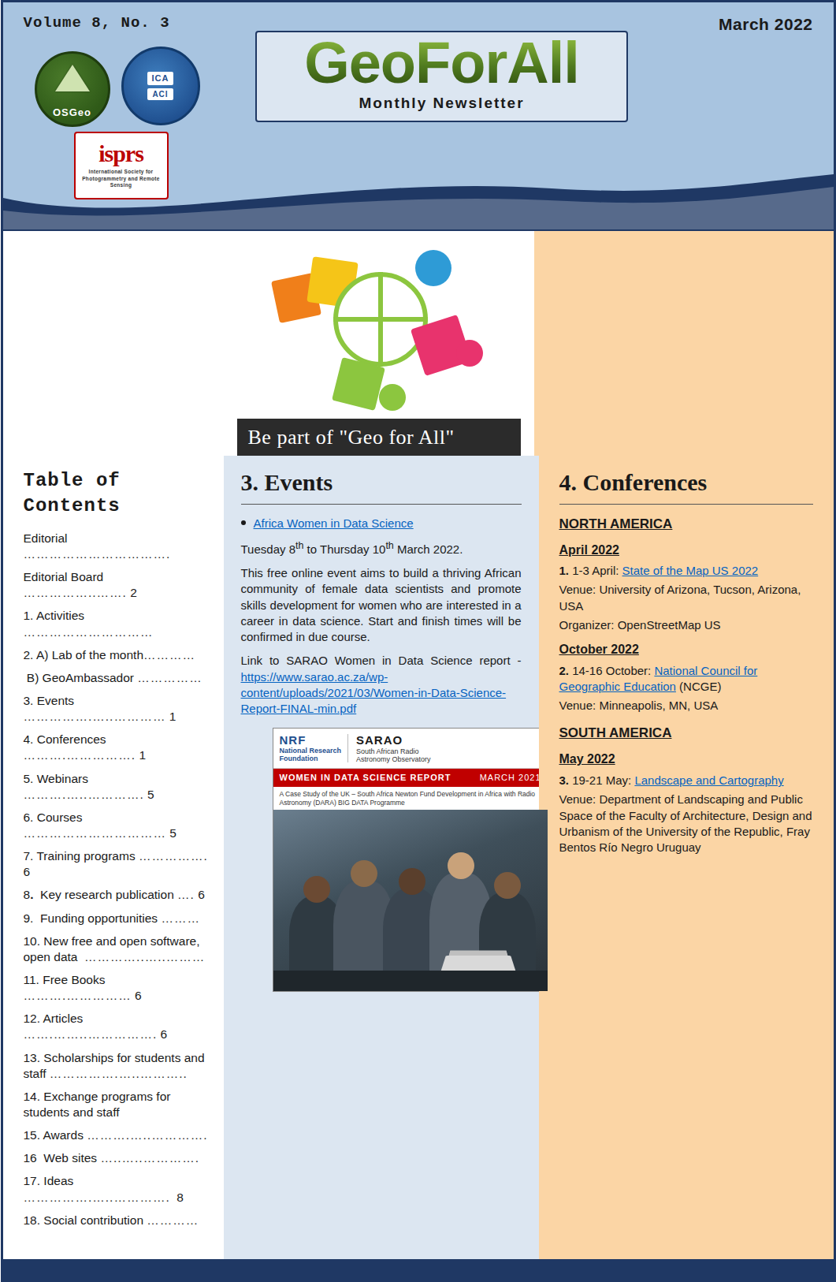Volume 8, No. 3
March 2022
OSGeo
ICA
ACI
isprs
International Society for Photogrammetry and Remote Sensing
GeoForAll
Monthly Newsletter
Be part of "Geo for All"
Table of Contents
Editorial …………………………….
Editorial Board ……………..……. 2
1. Activities …………………………
2. A) Lab of the month…………
B) GeoAmbassador ……………
3. Events …………….…..………… 1
4. Conferences ……….……………. 1
5. Webinars ……….…..…………. 5
6. Courses …………………………… 5
7. Training programs ……………. 6
8. Key research publication …. 6
9. Funding opportunities ………
10. New free and open software, open data …………..…..………
11. Free Books ……….…………… 6
12. Articles …….……..……………. 6
13. Scholarships for students and staff …………….…..………..
14. Exchange programs for students and staff
15. Awards ……….…..………….
16 Web sites …..…..………….
17. Ideas …………….…..…………. 8
18. Social contribution …………
3. Events
Africa Women in Data Science
Tuesday 8th to Thursday 10th March 2022.
This free online event aims to build a thriving African community of female data scientists and promote skills development for women who are interested in a career in data science. Start and finish times will be confirmed in due course.
Link to SARAO Women in Data Science report - https://www.sarao.ac.za/wp-content/uploads/2021/03/Women-in-Data-Science-Report-FINAL-min.pdf
NRF
National Research
Foundation
SARAO
South African Radio
Astronomy Observatory
WOMEN IN DATA SCIENCE REPORT MARCH 2021
A Case Study of the UK – South Africa Newton Fund Development in Africa with Radio Astronomy (DARA) BIG DATA Programme
4. Conferences
NORTH AMERICA
April 2022
1. 1-3 April: State of the Map US 2022
Venue: University of Arizona, Tucson, Arizona, USA
Organizer: OpenStreetMap US
October 2022
2. 14-16 October: National Council for Geographic Education (NCGE)
Venue: Minneapolis, MN, USA
SOUTH AMERICA
May 2022
3. 19-21 May: Landscape and Cartography
Venue: Department of Landscaping and Public Space of the Faculty of Architecture, Design and Urbanism of the University of the Republic, Fray Bentos Río Negro Uruguay